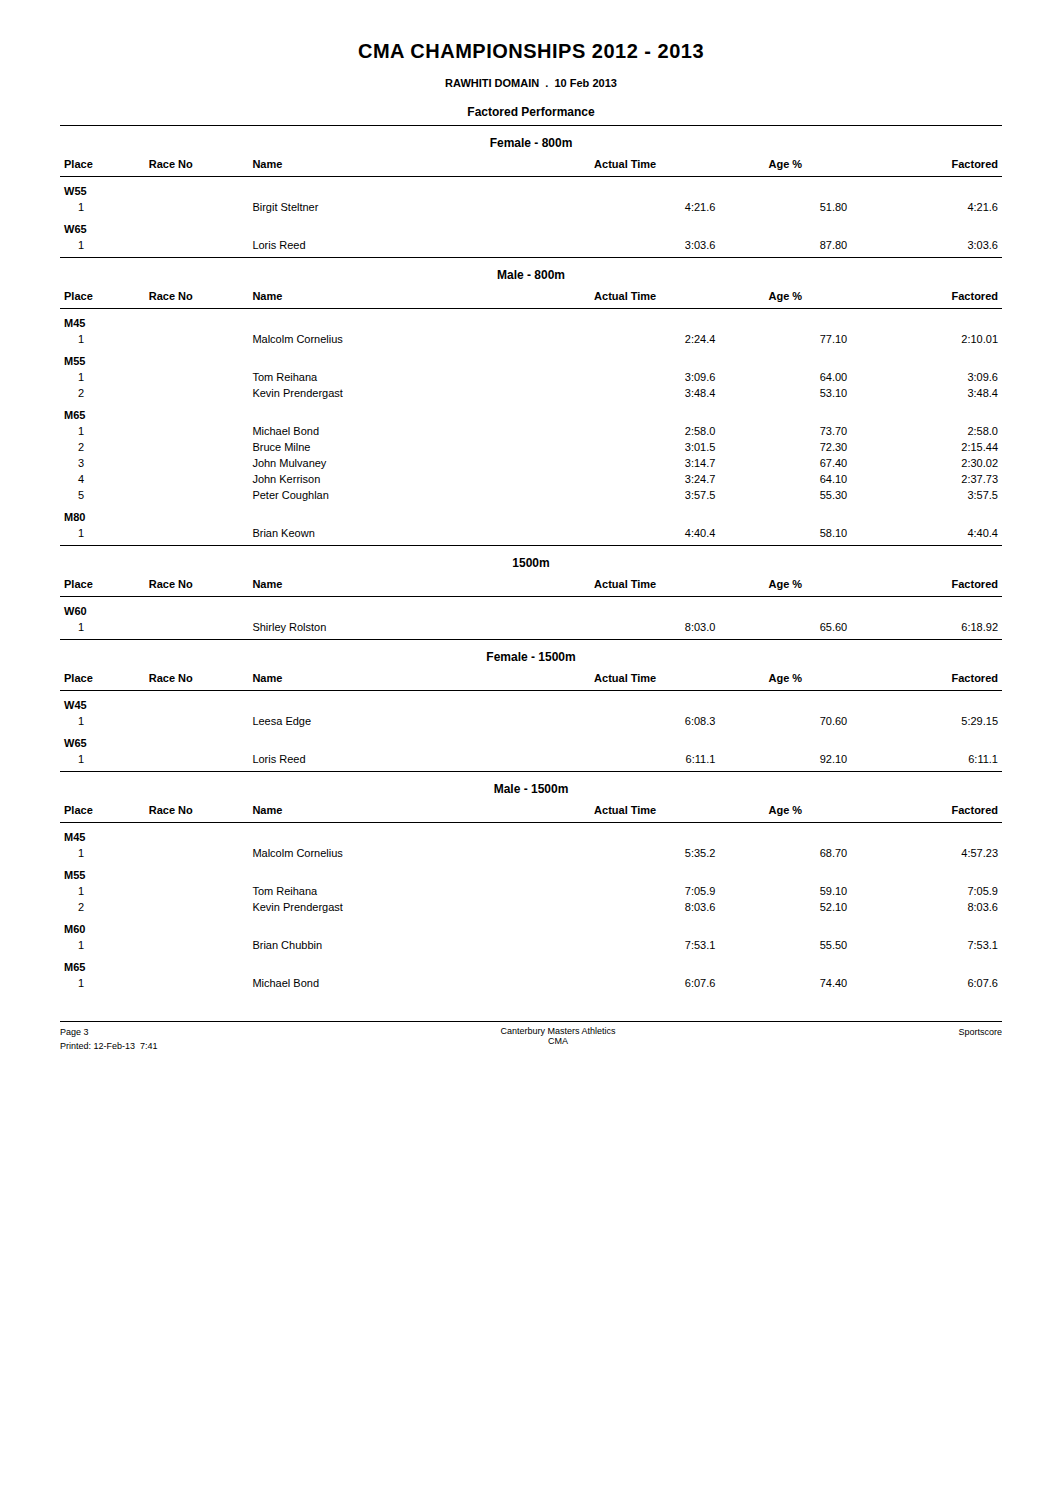CMA CHAMPIONSHIPS 2012 - 2013
RAWHITI DOMAIN . 10 Feb 2013
Factored Performance
Female - 800m
| Place | Race No | Name | Actual Time | Age % | Factored |
| --- | --- | --- | --- | --- | --- |
| W55 |
| 1 | | Birgit Steltner | 4:21.6 | 51.80 | 4:21.6 |
| W65 |
| 1 | | Loris Reed | 3:03.6 | 87.80 | 3:03.6 |
Male - 800m
| Place | Race No | Name | Actual Time | Age % | Factored |
| --- | --- | --- | --- | --- | --- |
| M45 |
| 1 | | Malcolm Cornelius | 2:24.4 | 77.10 | 2:10.01 |
| M55 |
| 1 | | Tom Reihana | 3:09.6 | 64.00 | 3:09.6 |
| 2 | | Kevin Prendergast | 3:48.4 | 53.10 | 3:48.4 |
| M65 |
| 1 | | Michael Bond | 2:58.0 | 73.70 | 2:58.0 |
| 2 | | Bruce Milne | 3:01.5 | 72.30 | 2:15.44 |
| 3 | | John Mulvaney | 3:14.7 | 67.40 | 2:30.02 |
| 4 | | John Kerrison | 3:24.7 | 64.10 | 2:37.73 |
| 5 | | Peter Coughlan | 3:57.5 | 55.30 | 3:57.5 |
| M80 |
| 1 | | Brian Keown | 4:40.4 | 58.10 | 4:40.4 |
1500m
| Place | Race No | Name | Actual Time | Age % | Factored |
| --- | --- | --- | --- | --- | --- |
| W60 |
| 1 | | Shirley Rolston | 8:03.0 | 65.60 | 6:18.92 |
Female - 1500m
| Place | Race No | Name | Actual Time | Age % | Factored |
| --- | --- | --- | --- | --- | --- |
| W45 |
| 1 | | Leesa Edge | 6:08.3 | 70.60 | 5:29.15 |
| W65 |
| 1 | | Loris Reed | 6:11.1 | 92.10 | 6:11.1 |
Male - 1500m
| Place | Race No | Name | Actual Time | Age % | Factored |
| --- | --- | --- | --- | --- | --- |
| M45 |
| 1 | | Malcolm Cornelius | 5:35.2 | 68.70 | 4:57.23 |
| M55 |
| 1 | | Tom Reihana | 7:05.9 | 59.10 | 7:05.9 |
| 2 | | Kevin Prendergast | 8:03.6 | 52.10 | 8:03.6 |
| M60 |
| 1 | | Brian Chubbin | 7:53.1 | 55.50 | 7:53.1 |
| M65 |
| 1 | | Michael Bond | 6:07.6 | 74.40 | 6:07.6 |
Page 3
Printed: 12-Feb-13 7:41
Sportscore
Canterbury Masters Athletics
CMA